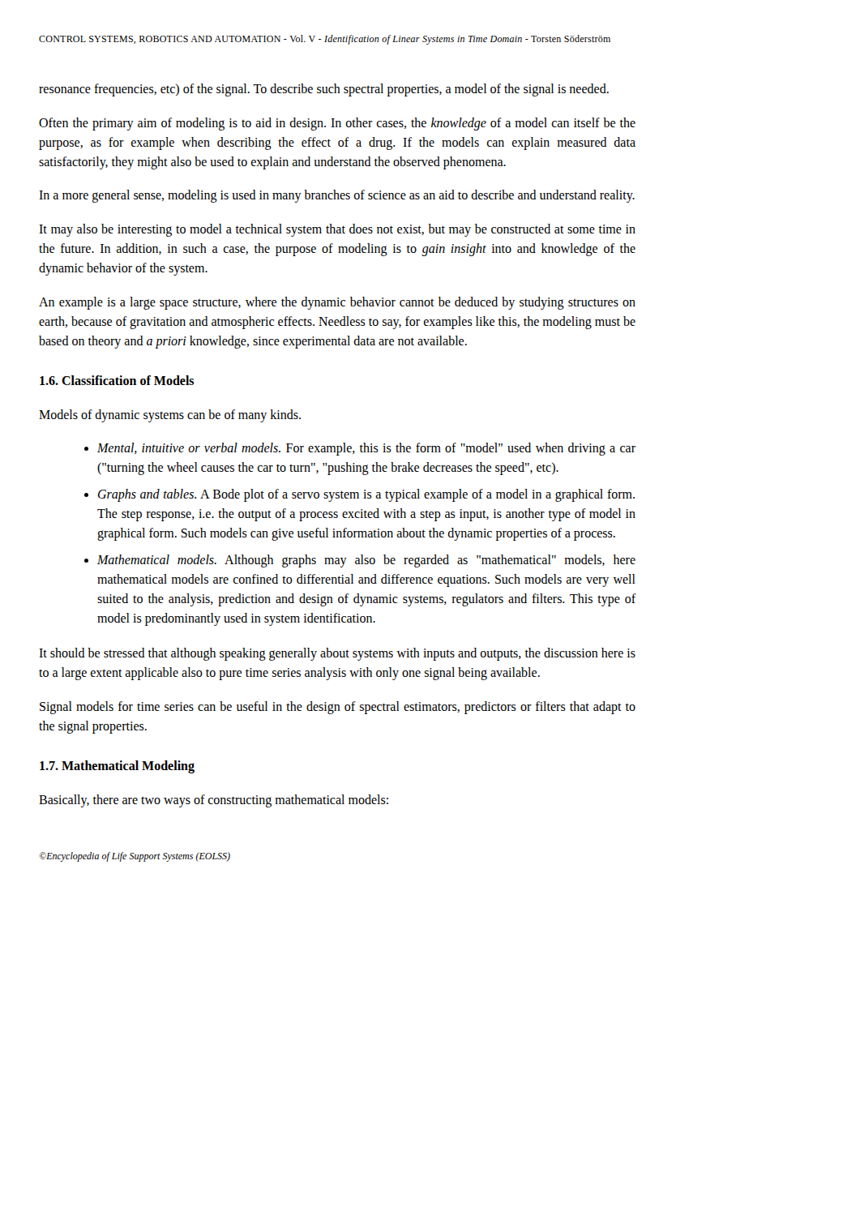CONTROL SYSTEMS, ROBOTICS AND AUTOMATION - Vol. V - Identification of Linear Systems in Time Domain - Torsten Söderström
resonance frequencies, etc) of the signal. To describe such spectral properties, a model of the signal is needed.
Often the primary aim of modeling is to aid in design. In other cases, the knowledge of a model can itself be the purpose, as for example when describing the effect of a drug. If the models can explain measured data satisfactorily, they might also be used to explain and understand the observed phenomena.
In a more general sense, modeling is used in many branches of science as an aid to describe and understand reality.
It may also be interesting to model a technical system that does not exist, but may be constructed at some time in the future. In addition, in such a case, the purpose of modeling is to gain insight into and knowledge of the dynamic behavior of the system.
An example is a large space structure, where the dynamic behavior cannot be deduced by studying structures on earth, because of gravitation and atmospheric effects. Needless to say, for examples like this, the modeling must be based on theory and a priori knowledge, since experimental data are not available.
1.6. Classification of Models
Models of dynamic systems can be of many kinds.
Mental, intuitive or verbal models. For example, this is the form of "model" used when driving a car ("turning the wheel causes the car to turn", "pushing the brake decreases the speed", etc).
Graphs and tables. A Bode plot of a servo system is a typical example of a model in a graphical form. The step response, i.e. the output of a process excited with a step as input, is another type of model in graphical form. Such models can give useful information about the dynamic properties of a process.
Mathematical models. Although graphs may also be regarded as "mathematical" models, here mathematical models are confined to differential and difference equations. Such models are very well suited to the analysis, prediction and design of dynamic systems, regulators and filters. This type of model is predominantly used in system identification.
It should be stressed that although speaking generally about systems with inputs and outputs, the discussion here is to a large extent applicable also to pure time series analysis with only one signal being available.
Signal models for time series can be useful in the design of spectral estimators, predictors or filters that adapt to the signal properties.
1.7. Mathematical Modeling
Basically, there are two ways of constructing mathematical models:
©Encyclopedia of Life Support Systems (EOLSS)